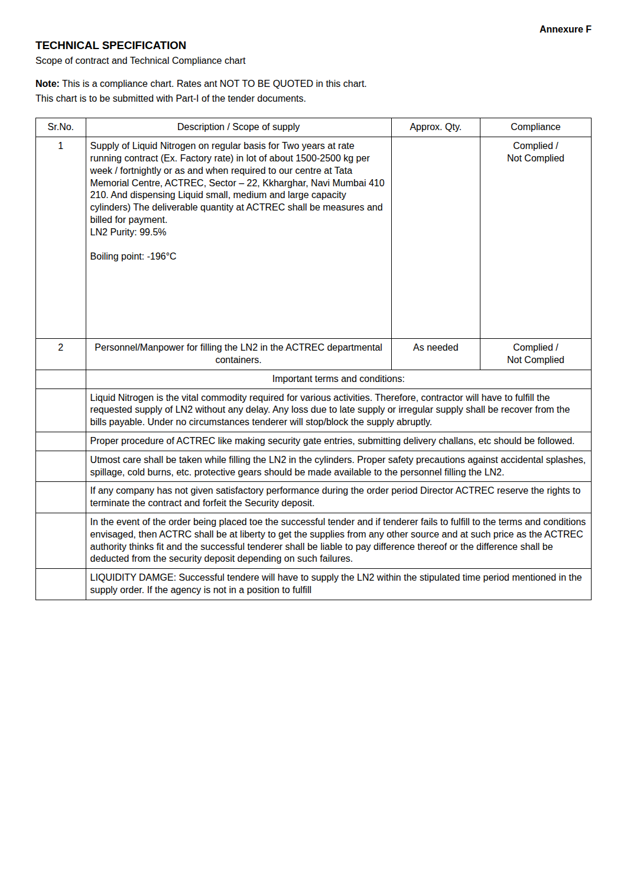Annexure F
TECHNICAL SPECIFICATION
Scope of contract and Technical Compliance chart
Note: This is a compliance chart. Rates ant NOT TO BE QUOTED in this chart.
This chart is to be submitted with Part-I of the tender documents.
| Sr.No. | Description / Scope of supply | Approx. Qty. | Compliance |
| --- | --- | --- | --- |
| 1 | Supply of Liquid Nitrogen on regular basis for Two years at rate running contract (Ex. Factory rate) in lot of about 1500-2500 kg per week / fortnightly or as and when required to our centre at Tata Memorial Centre, ACTREC, Sector – 22, Kkharghar, Navi Mumbai 410 210. And dispensing Liquid small, medium and large capacity cylinders) The deliverable quantity at ACTREC shall be measures and billed for payment. LN2 Purity: 99.5% Boiling point: -196°C | | Complied / Not Complied |
| 2 | Personnel/Manpower for filling the LN2 in the ACTREC departmental containers. | As needed | Complied / Not Complied |
| | Important terms and conditions: |
| | Liquid Nitrogen is the vital commodity required for various activities. Therefore, contractor will have to fulfill the requested supply of LN2 without any delay. Any loss due to late supply or irregular supply shall be recover from the bills payable. Under no circumstances tenderer will stop/block the supply abruptly. |
| | Proper procedure of ACTREC like making security gate entries, submitting delivery challans, etc should be followed. |
| | Utmost care shall be taken while filling the LN2 in the cylinders. Proper safety precautions against accidental splashes, spillage, cold burns, etc. protective gears should be made available to the personnel filling the LN2. |
| | If any company has not given satisfactory performance during the order period Director ACTREC reserve the rights to terminate the contract and forfeit the Security deposit. |
| | In the event of the order being placed toe the successful tender and if tenderer fails to fulfill to the terms and conditions envisaged, then ACTRC shall be at liberty to get the supplies from any other source and at such price as the ACTREC authority thinks fit and the successful tenderer shall be liable to pay difference thereof or the difference shall be deducted from the security deposit depending on such failures. |
| | LIQUIDITY DAMGE: Successful tendere will have to supply the LN2 within the stipulated time period mentioned in the supply order. If the agency is not in a position to fulfill |